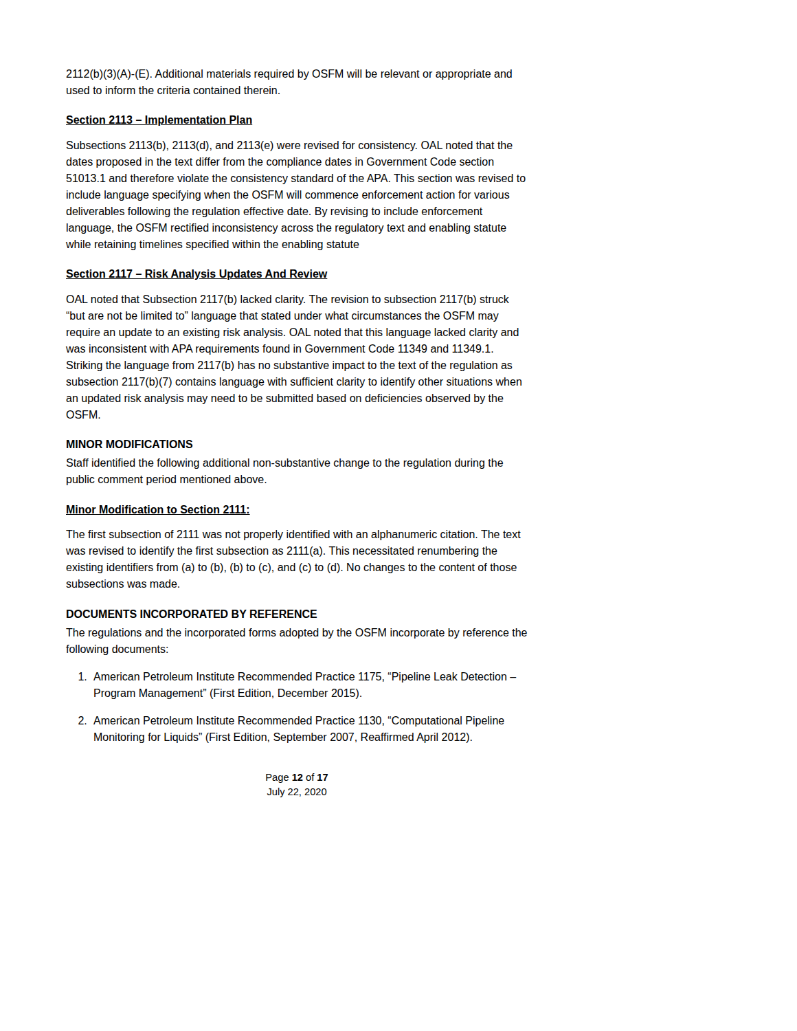2112(b)(3)(A)-(E). Additional materials required by OSFM will be relevant or appropriate and used to inform the criteria contained therein.
Section 2113 – Implementation Plan
Subsections 2113(b), 2113(d), and 2113(e) were revised for consistency. OAL noted that the dates proposed in the text differ from the compliance dates in Government Code section 51013.1 and therefore violate the consistency standard of the APA. This section was revised to include language specifying when the OSFM will commence enforcement action for various deliverables following the regulation effective date. By revising to include enforcement language, the OSFM rectified inconsistency across the regulatory text and enabling statute while retaining timelines specified within the enabling statute
Section 2117 – Risk Analysis Updates And Review
OAL noted that Subsection 2117(b) lacked clarity. The revision to subsection 2117(b) struck “but are not be limited to” language that stated under what circumstances the OSFM may require an update to an existing risk analysis. OAL noted that this language lacked clarity and was inconsistent with APA requirements found in Government Code 11349 and 11349.1. Striking the language from 2117(b) has no substantive impact to the text of the regulation as subsection 2117(b)(7) contains language with sufficient clarity to identify other situations when an updated risk analysis may need to be submitted based on deficiencies observed by the OSFM.
MINOR MODIFICATIONS
Staff identified the following additional non-substantive change to the regulation during the public comment period mentioned above.
Minor Modification to Section 2111:
The first subsection of 2111 was not properly identified with an alphanumeric citation. The text was revised to identify the first subsection as 2111(a). This necessitated renumbering the existing identifiers from (a) to (b), (b) to (c), and (c) to (d). No changes to the content of those subsections was made.
DOCUMENTS INCORPORATED BY REFERENCE
The regulations and the incorporated forms adopted by the OSFM incorporate by reference the following documents:
American Petroleum Institute Recommended Practice 1175, “Pipeline Leak Detection – Program Management” (First Edition, December 2015).
American Petroleum Institute Recommended Practice 1130, “Computational Pipeline Monitoring for Liquids” (First Edition, September 2007, Reaffirmed April 2012).
Page 12 of 17
July 22, 2020